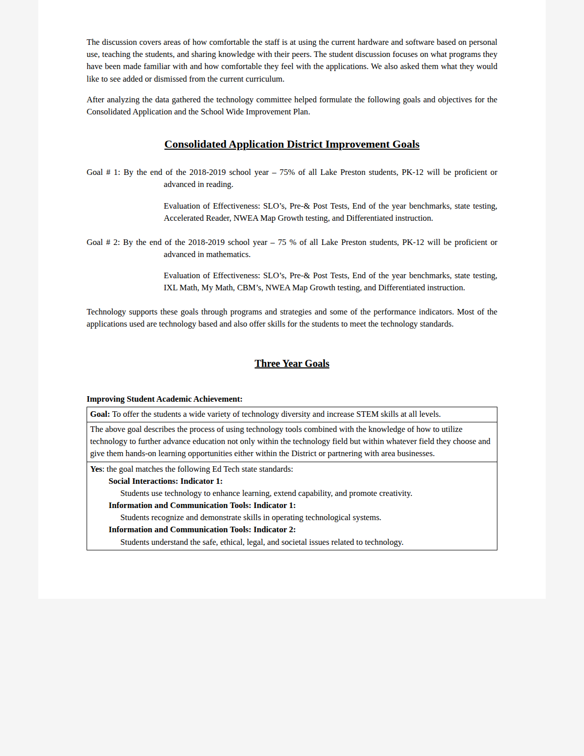The discussion covers areas of how comfortable the staff is at using the current hardware and software based on personal use, teaching the students, and sharing knowledge with their peers. The student discussion focuses on what programs they have been made familiar with and how comfortable they feel with the applications. We also asked them what they would like to see added or dismissed from the current curriculum.
After analyzing the data gathered the technology committee helped formulate the following goals and objectives for the Consolidated Application and the School Wide Improvement Plan.
Consolidated Application District Improvement Goals
Goal # 1: By the end of the 2018-2019 school year – 75% of all Lake Preston students, PK-12 will be proficient or advanced in reading.
Evaluation of Effectiveness: SLO’s, Pre-& Post Tests, End of the year benchmarks, state testing, Accelerated Reader, NWEA Map Growth testing, and Differentiated instruction.
Goal # 2: By the end of the 2018-2019 school year – 75 % of all Lake Preston students, PK-12 will be proficient or advanced in mathematics.
Evaluation of Effectiveness: SLO’s, Pre-& Post Tests, End of the year benchmarks, state testing, IXL Math, My Math, CBM’s, NWEA Map Growth testing, and Differentiated instruction.
Technology supports these goals through programs and strategies and some of the performance indicators. Most of the applications used are technology based and also offer skills for the students to meet the technology standards.
Three Year Goals
Improving Student Academic Achievement:
| Goal: To offer the students a wide variety of technology diversity and increase STEM skills at all levels. |
| The above goal describes the process of using technology tools combined with the knowledge of how to utilize technology to further advance education not only within the technology field but within whatever field they choose and give them hands-on learning opportunities either within the District or partnering with area businesses. |
| Yes : the goal matches the following Ed Tech state standards: Social Interactions: Indicator 1: Students use technology to enhance learning, extend capability, and promote creativity. Information and Communication Tools: Indicator 1: Students recognize and demonstrate skills in operating technological systems. Information and Communication Tools: Indicator 2: Students understand the safe, ethical, legal, and societal issues related to technology. |